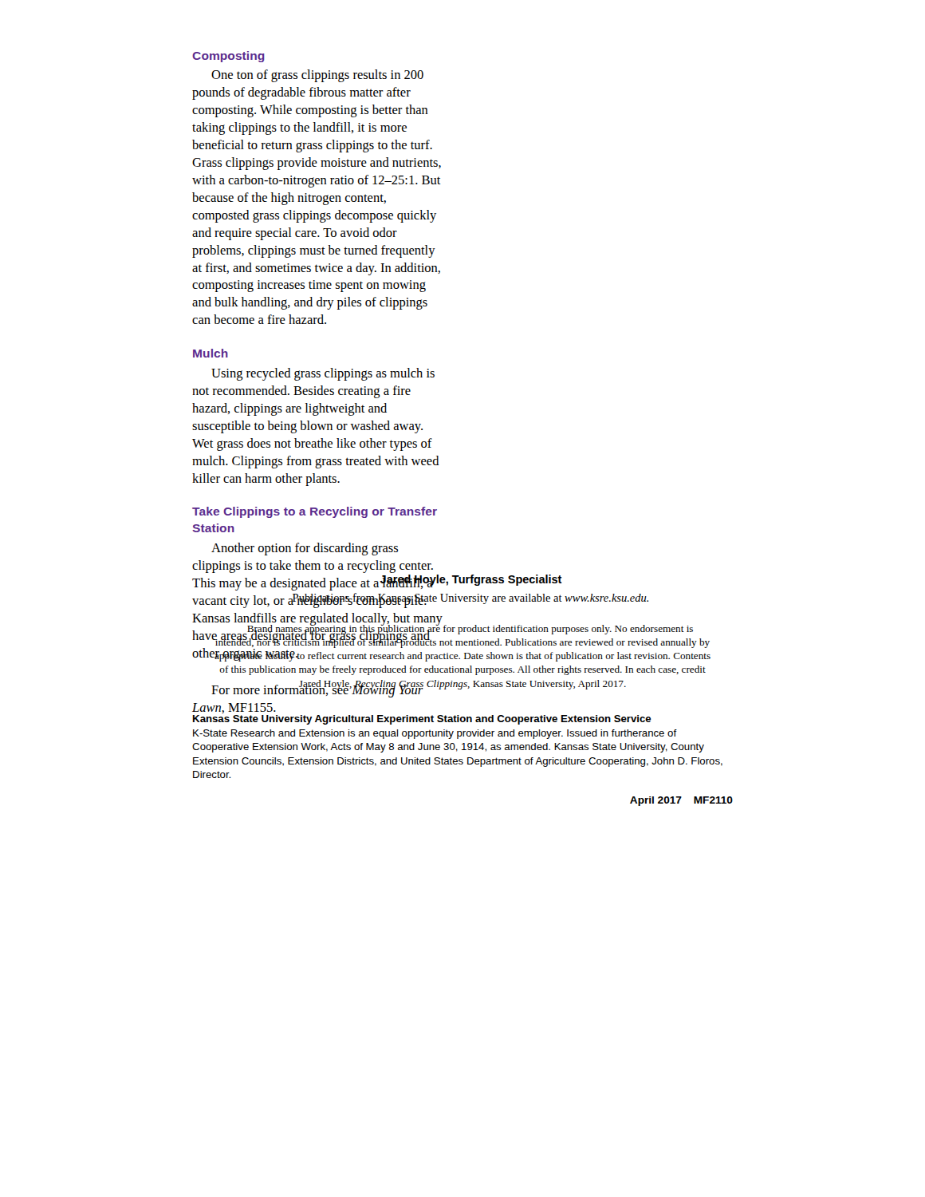Composting
One ton of grass clippings results in 200 pounds of degradable fibrous matter after composting. While composting is better than taking clippings to the landfill, it is more beneficial to return grass clippings to the turf. Grass clippings provide moisture and nutrients, with a carbon-to-nitrogen ratio of 12–25:1. But because of the high nitrogen content, composted grass clippings decompose quickly and require special care. To avoid odor problems, clippings must be turned frequently at first, and sometimes twice a day. In addition, composting increases time spent on mowing and bulk handling, and dry piles of clippings can become a fire hazard.
Mulch
Using recycled grass clippings as mulch is not recommended. Besides creating a fire hazard, clippings are lightweight and susceptible to being blown or washed away. Wet grass does not breathe like other types of mulch. Clippings from grass treated with weed killer can harm other plants.
Take Clippings to a Recycling or Transfer Station
Another option for discarding grass clippings is to take them to a recycling center. This may be a designated place at a landfill, a vacant city lot, or a neighbor’s compost pile. Kansas landfills are regulated locally, but many have areas designated for grass clippings and other organic waste.
For more information, see Mowing Your Lawn, MF1155.
Jared Hoyle, Turfgrass Specialist
Publications from Kansas State University are available at www.ksre.ksu.edu.
Brand names appearing in this publication are for product identification purposes only. No endorsement is intended, nor is criticism implied of similar products not mentioned. Publications are reviewed or revised annually by appropriate faculty to reflect current research and practice. Date shown is that of publication or last revision. Contents of this publication may be freely reproduced for educational purposes. All other rights reserved. In each case, credit Jared Hoyle, Recycling Grass Clippings, Kansas State University, April 2017.
Kansas State University Agricultural Experiment Station and Cooperative Extension Service
K-State Research and Extension is an equal opportunity provider and employer. Issued in furtherance of Cooperative Extension Work, Acts of May 8 and June 30, 1914, as amended. Kansas State University, County Extension Councils, Extension Districts, and United States Department of Agriculture Cooperating, John D. Floros, Director.
April 2017 MF2110